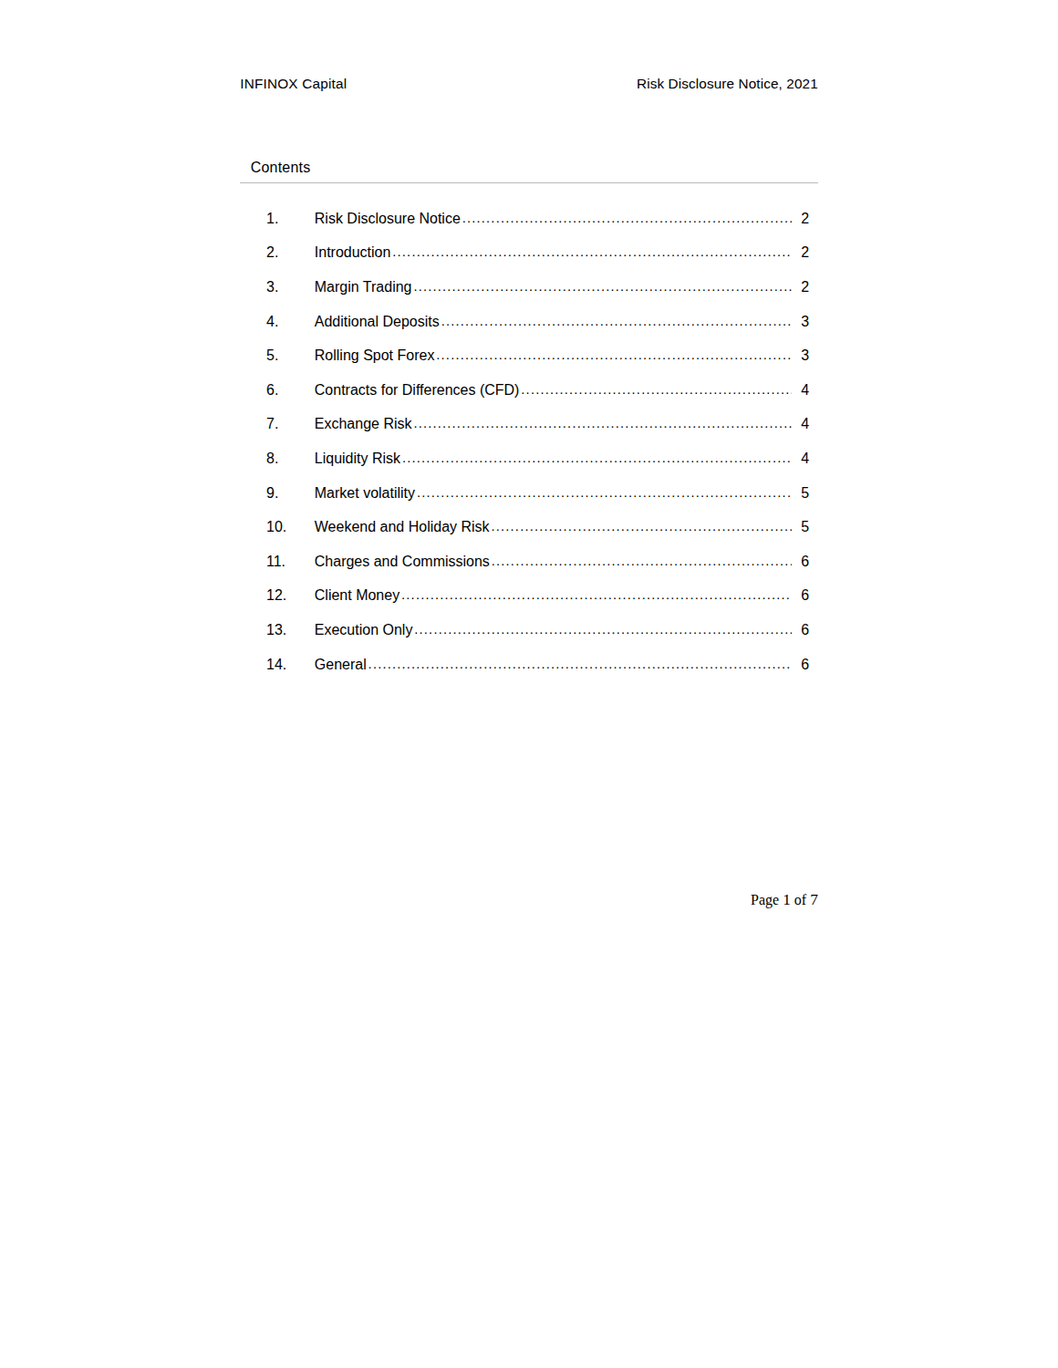INFINOX Capital
Risk Disclosure Notice, 2021
Contents
1. Risk Disclosure Notice ....................................................................................................... 2
2. Introduction ................................................................................................................. 2
3. Margin Trading .............................................................................................................. 2
4. Additional Deposits ......................................................................................................... 3
5. Rolling Spot Forex .......................................................................................................... 3
6. Contracts for Differences (CFD) ..................................................................................... 4
7. Exchange Risk ............................................................................................................... 4
8. Liquidity Risk ................................................................................................................ 4
9. Market volatility ............................................................................................................ 5
10. Weekend and Holiday Risk ......................................................................................... 5
11. Charges and Commissions ........................................................................................... 6
12. Client Money ............................................................................................................... 6
13. Execution Only ............................................................................................................. 6
14. General ..................................................................................................................... 6
Page 1 of 7